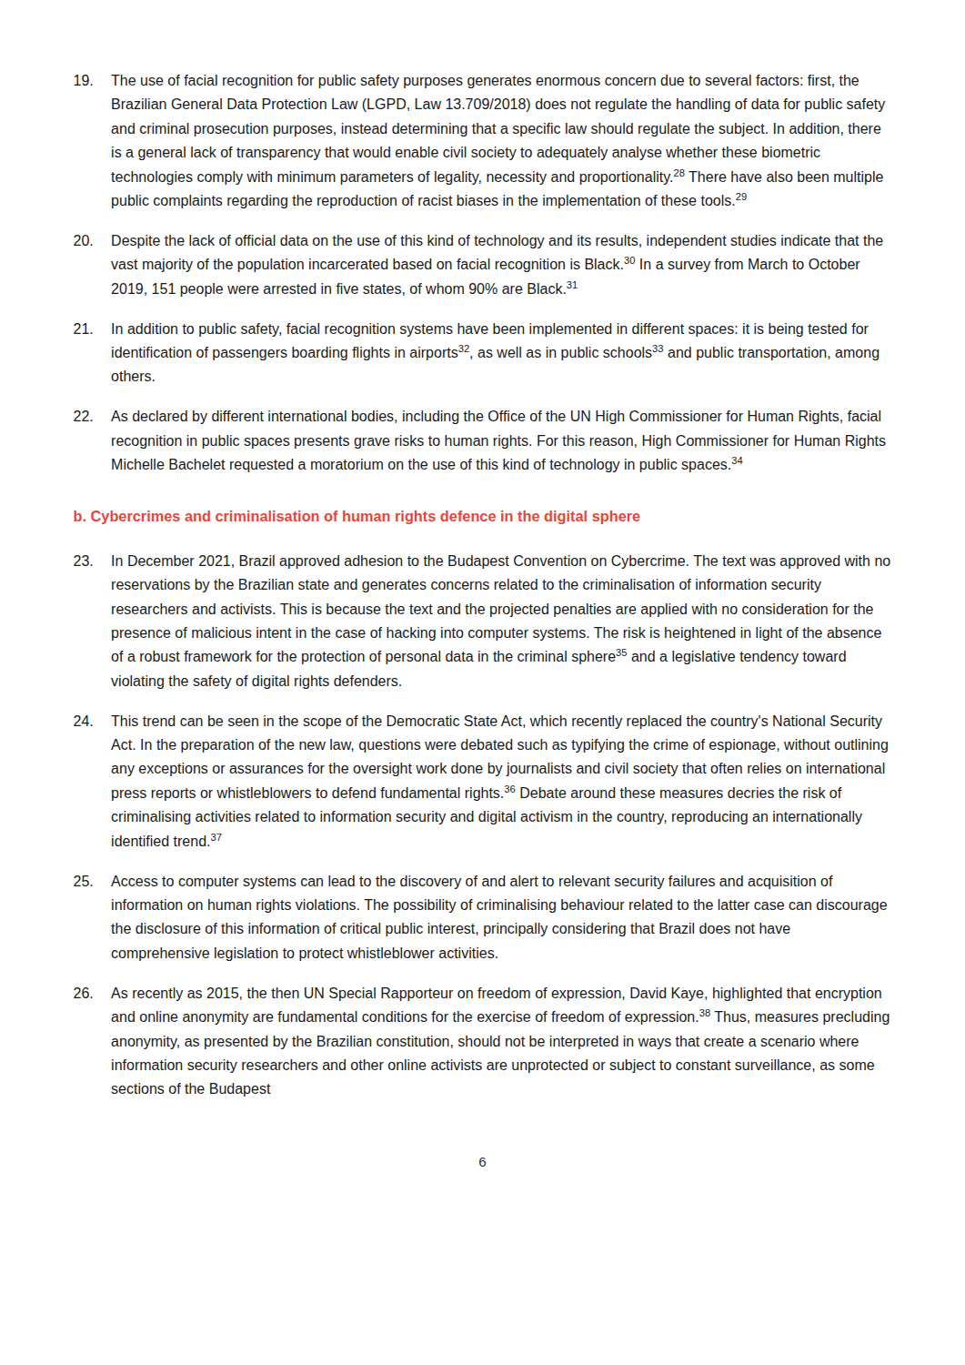The use of facial recognition for public safety purposes generates enormous concern due to several factors: first, the Brazilian General Data Protection Law (LGPD, Law 13.709/2018) does not regulate the handling of data for public safety and criminal prosecution purposes, instead determining that a specific law should regulate the subject. In addition, there is a general lack of transparency that would enable civil society to adequately analyse whether these biometric technologies comply with minimum parameters of legality, necessity and proportionality.28 There have also been multiple public complaints regarding the reproduction of racist biases in the implementation of these tools.29
Despite the lack of official data on the use of this kind of technology and its results, independent studies indicate that the vast majority of the population incarcerated based on facial recognition is Black.30 In a survey from March to October 2019, 151 people were arrested in five states, of whom 90% are Black.31
In addition to public safety, facial recognition systems have been implemented in different spaces: it is being tested for identification of passengers boarding flights in airports32, as well as in public schools33 and public transportation, among others.
As declared by different international bodies, including the Office of the UN High Commissioner for Human Rights, facial recognition in public spaces presents grave risks to human rights. For this reason, High Commissioner for Human Rights Michelle Bachelet requested a moratorium on the use of this kind of technology in public spaces.34
b. Cybercrimes and criminalisation of human rights defence in the digital sphere
In December 2021, Brazil approved adhesion to the Budapest Convention on Cybercrime. The text was approved with no reservations by the Brazilian state and generates concerns related to the criminalisation of information security researchers and activists. This is because the text and the projected penalties are applied with no consideration for the presence of malicious intent in the case of hacking into computer systems. The risk is heightened in light of the absence of a robust framework for the protection of personal data in the criminal sphere35 and a legislative tendency toward violating the safety of digital rights defenders.
This trend can be seen in the scope of the Democratic State Act, which recently replaced the country's National Security Act. In the preparation of the new law, questions were debated such as typifying the crime of espionage, without outlining any exceptions or assurances for the oversight work done by journalists and civil society that often relies on international press reports or whistleblowers to defend fundamental rights.36 Debate around these measures decries the risk of criminalising activities related to information security and digital activism in the country, reproducing an internationally identified trend.37
Access to computer systems can lead to the discovery of and alert to relevant security failures and acquisition of information on human rights violations. The possibility of criminalising behaviour related to the latter case can discourage the disclosure of this information of critical public interest, principally considering that Brazil does not have comprehensive legislation to protect whistleblower activities.
As recently as 2015, the then UN Special Rapporteur on freedom of expression, David Kaye, highlighted that encryption and online anonymity are fundamental conditions for the exercise of freedom of expression.38 Thus, measures precluding anonymity, as presented by the Brazilian constitution, should not be interpreted in ways that create a scenario where information security researchers and other online activists are unprotected or subject to constant surveillance, as some sections of the Budapest
6